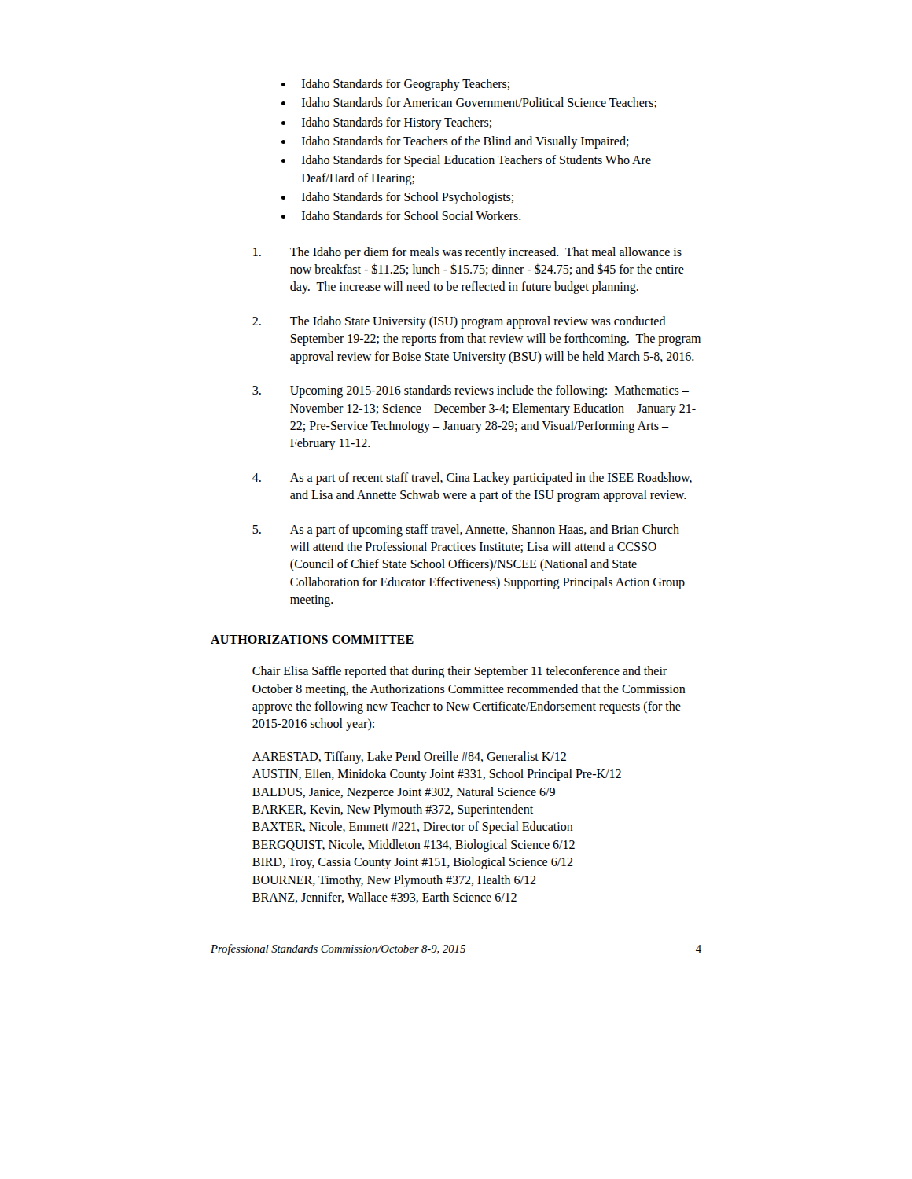Idaho Standards for Geography Teachers;
Idaho Standards for American Government/Political Science Teachers;
Idaho Standards for History Teachers;
Idaho Standards for Teachers of the Blind and Visually Impaired;
Idaho Standards for Special Education Teachers of Students Who Are Deaf/Hard of Hearing;
Idaho Standards for School Psychologists;
Idaho Standards for School Social Workers.
The Idaho per diem for meals was recently increased. That meal allowance is now breakfast - $11.25; lunch - $15.75; dinner - $24.75; and $45 for the entire day. The increase will need to be reflected in future budget planning.
The Idaho State University (ISU) program approval review was conducted September 19-22; the reports from that review will be forthcoming. The program approval review for Boise State University (BSU) will be held March 5-8, 2016.
Upcoming 2015-2016 standards reviews include the following: Mathematics – November 12-13; Science – December 3-4; Elementary Education – January 21-22; Pre-Service Technology – January 28-29; and Visual/Performing Arts – February 11-12.
As a part of recent staff travel, Cina Lackey participated in the ISEE Roadshow, and Lisa and Annette Schwab were a part of the ISU program approval review.
As a part of upcoming staff travel, Annette, Shannon Haas, and Brian Church will attend the Professional Practices Institute; Lisa will attend a CCSSO (Council of Chief State School Officers)/NSCEE (National and State Collaboration for Educator Effectiveness) Supporting Principals Action Group meeting.
AUTHORIZATIONS COMMITTEE
Chair Elisa Saffle reported that during their September 11 teleconference and their October 8 meeting, the Authorizations Committee recommended that the Commission approve the following new Teacher to New Certificate/Endorsement requests (for the 2015-2016 school year):
AARESTAD, Tiffany, Lake Pend Oreille #84, Generalist K/12
AUSTIN, Ellen, Minidoka County Joint #331, School Principal Pre-K/12
BALDUS, Janice, Nezperce Joint #302, Natural Science 6/9
BARKER, Kevin, New Plymouth #372, Superintendent
BAXTER, Nicole, Emmett #221, Director of Special Education
BERGQUIST, Nicole, Middleton #134, Biological Science 6/12
BIRD, Troy, Cassia County Joint #151, Biological Science 6/12
BOURNER, Timothy, New Plymouth #372, Health 6/12
BRANZ, Jennifer, Wallace #393, Earth Science 6/12
Professional Standards Commission/October 8-9, 2015 4